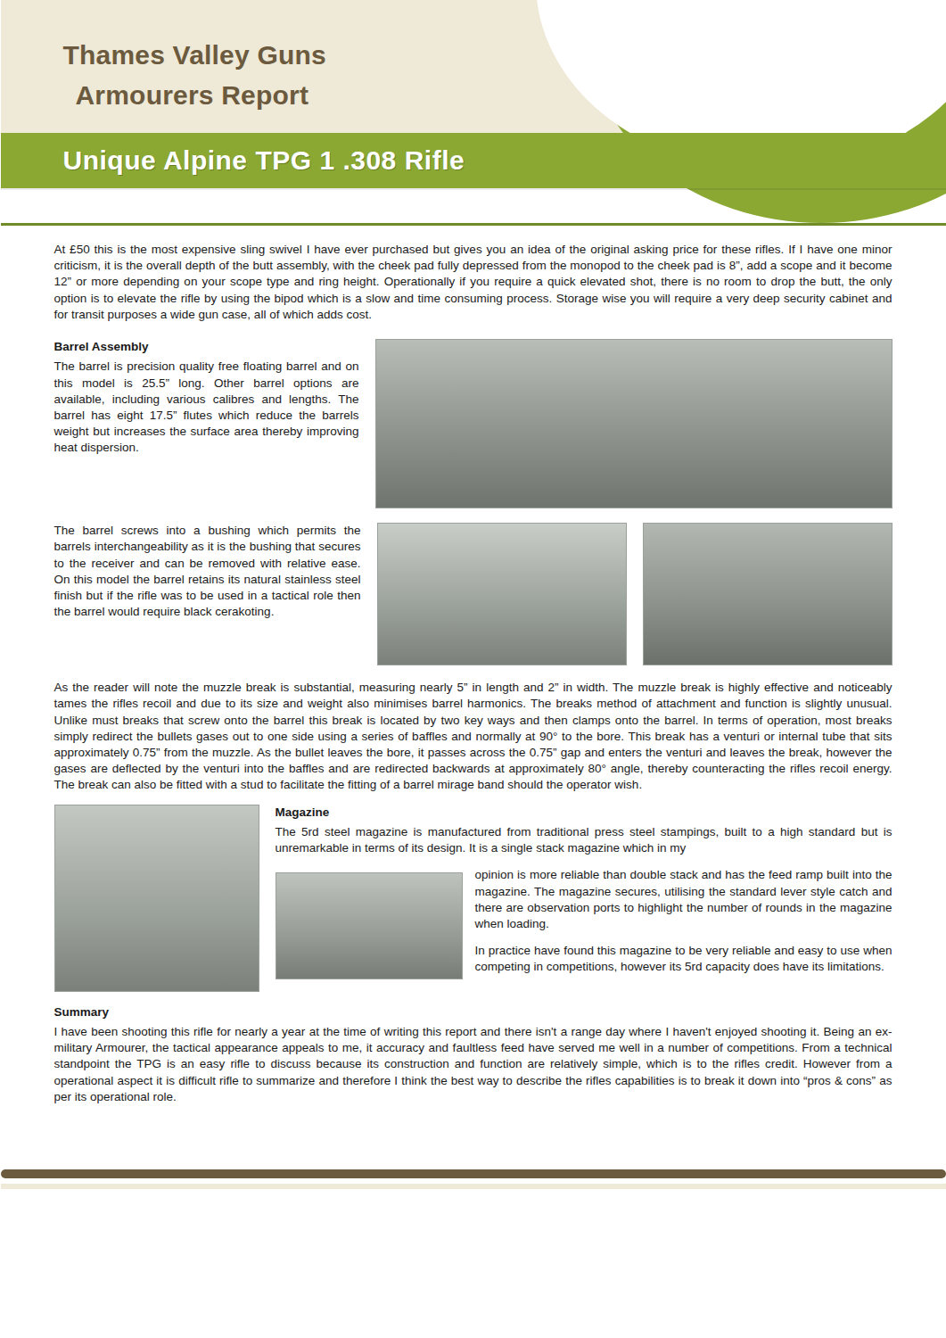Thames Valley Guns
Armourers Report
Unique Alpine TPG 1 .308 Rifle
At £50 this is the most expensive sling swivel I have ever purchased but gives you an idea of the original asking price for these rifles. If I have one minor criticism, it is the overall depth of the butt assembly, with the cheek pad fully depressed from the monopod to the cheek pad is 8”, add a scope and it become 12” or more depending on your scope type and ring height. Operationally if you require a quick elevated shot, there is no room to drop the butt, the only option is to elevate the rifle by using the bipod which is a slow and time consuming process. Storage wise you will require a very deep security cabinet and for transit purposes a wide gun case, all of which adds cost.
Barrel Assembly
The barrel is precision quality free floating barrel and on this model is 25.5” long. Other barrel options are available, including various calibres and lengths. The barrel has eight 17.5” flutes which reduce the barrels weight but increases the surface area thereby improving heat dispersion.
The barrel screws into a bushing which permits the barrels interchangeability as it is the bushing that secures to the receiver and can be removed with relative ease. On this model the barrel retains its natural stainless steel finish but if the rifle was to be used in a tactical role then the barrel would require black cerakoting.
As the reader will note the muzzle break is substantial, measuring nearly 5” in length and 2” in width. The muzzle break is highly effective and noticeably tames the rifles recoil and due to its size and weight also minimises barrel harmonics. The breaks method of attachment and function is slightly unusual. Unlike must breaks that screw onto the barrel this break is located by two key ways and then clamps onto the barrel. In terms of operation, most breaks simply redirect the bullets gases out to one side using a series of baffles and normally at 90° to the bore. This break has a venturi or internal tube that sits approximately 0.75” from the muzzle. As the bullet leaves the bore, it passes across the 0.75” gap and enters the venturi and leaves the break, however the gases are deflected by the venturi into the baffles and are redirected backwards at approximately 80° angle, thereby counteracting the rifles recoil energy. The break can also be fitted with a stud to facilitate the fitting of a barrel mirage band should the operator wish.
Magazine
The 5rd steel magazine is manufactured from traditional press steel stampings, built to a high standard but is unremarkable in terms of its design. It is a single stack magazine which in my
opinion is more reliable than double stack and has the feed ramp built into the magazine. The magazine secures, utilising the standard lever style catch and there are observation ports to highlight the number of rounds in the magazine when loading.
In practice have found this magazine to be very reliable and easy to use when competing in competitions, however its 5rd capacity does have its limitations.
Summary
I have been shooting this rifle for nearly a year at the time of writing this report and there isn't a range day where I haven't enjoyed shooting it. Being an ex-military Armourer, the tactical appearance appeals to me, it accuracy and faultless feed have served me well in a number of competitions. From a technical standpoint the TPG is an easy rifle to discuss because its construction and function are relatively simple, which is to the rifles credit. However from a operational aspect it is difficult rifle to summarize and therefore I think the best way to describe the rifles capabilities is to break it down into “pros & cons” as per its operational role.